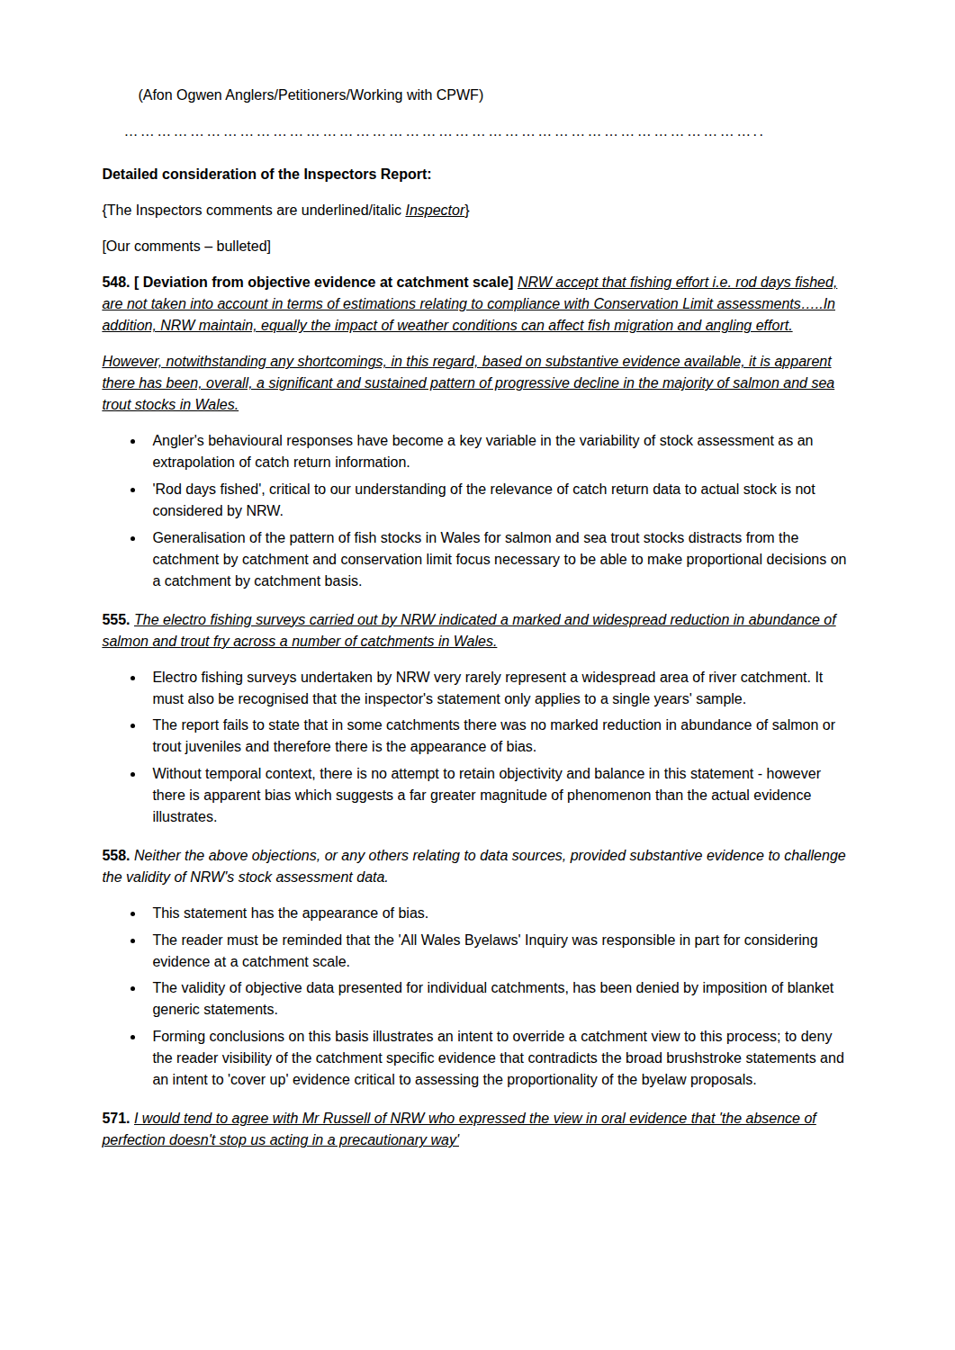(Afon Ogwen Anglers/Petitioners/Working with CPWF)
……………………………………………………………………………………………………..
Detailed consideration of the Inspectors Report:
{The Inspectors comments are underlined/italic Inspector}
[Our comments – bulleted]
548. [ Deviation from objective evidence at catchment scale] NRW accept that fishing effort i.e. rod days fished, are not taken into account in terms of estimations relating to compliance with Conservation Limit assessments…..In addition, NRW maintain, equally the impact of weather conditions can affect fish migration and angling effort.
However, notwithstanding any shortcomings, in this regard, based on substantive evidence available, it is apparent there has been, overall, a significant and sustained pattern of progressive decline in the majority of salmon and sea trout stocks in Wales.
Angler's behavioural responses have become a key variable in the variability of stock assessment as an extrapolation of catch return information.
'Rod days fished', critical to our understanding of the relevance of catch return data to actual stock is not considered by NRW.
Generalisation of the pattern of fish stocks in Wales for salmon and sea trout stocks distracts from the catchment by catchment and conservation limit focus necessary to be able to make proportional decisions on a catchment by catchment basis.
555. The electro fishing surveys carried out by NRW indicated a marked and widespread reduction in abundance of salmon and trout fry across a number of catchments in Wales.
Electro fishing surveys undertaken by NRW very rarely represent a widespread area of river catchment. It must also be recognised that the inspector's statement only applies to a single years' sample.
The report fails to state that in some catchments there was no marked reduction in abundance of salmon or trout juveniles and therefore there is the appearance of bias.
Without temporal context, there is no attempt to retain objectivity and balance in this statement - however there is apparent bias which suggests a far greater magnitude of phenomenon than the actual evidence illustrates.
558. Neither the above objections, or any others relating to data sources, provided substantive evidence to challenge the validity of NRW's stock assessment data.
This statement has the appearance of bias.
The reader must be reminded that the 'All Wales Byelaws' Inquiry was responsible in part for considering evidence at a catchment scale.
The validity of objective data presented for individual catchments, has been denied by imposition of blanket generic statements.
Forming conclusions on this basis illustrates an intent to override a catchment view to this process; to deny the reader visibility of the catchment specific evidence that contradicts the broad brushstroke statements and an intent to 'cover up' evidence critical to assessing the proportionality of the byelaw proposals.
571. I would tend to agree with Mr Russell of NRW who expressed the view in oral evidence that 'the absence of perfection doesn't stop us acting in a precautionary way'